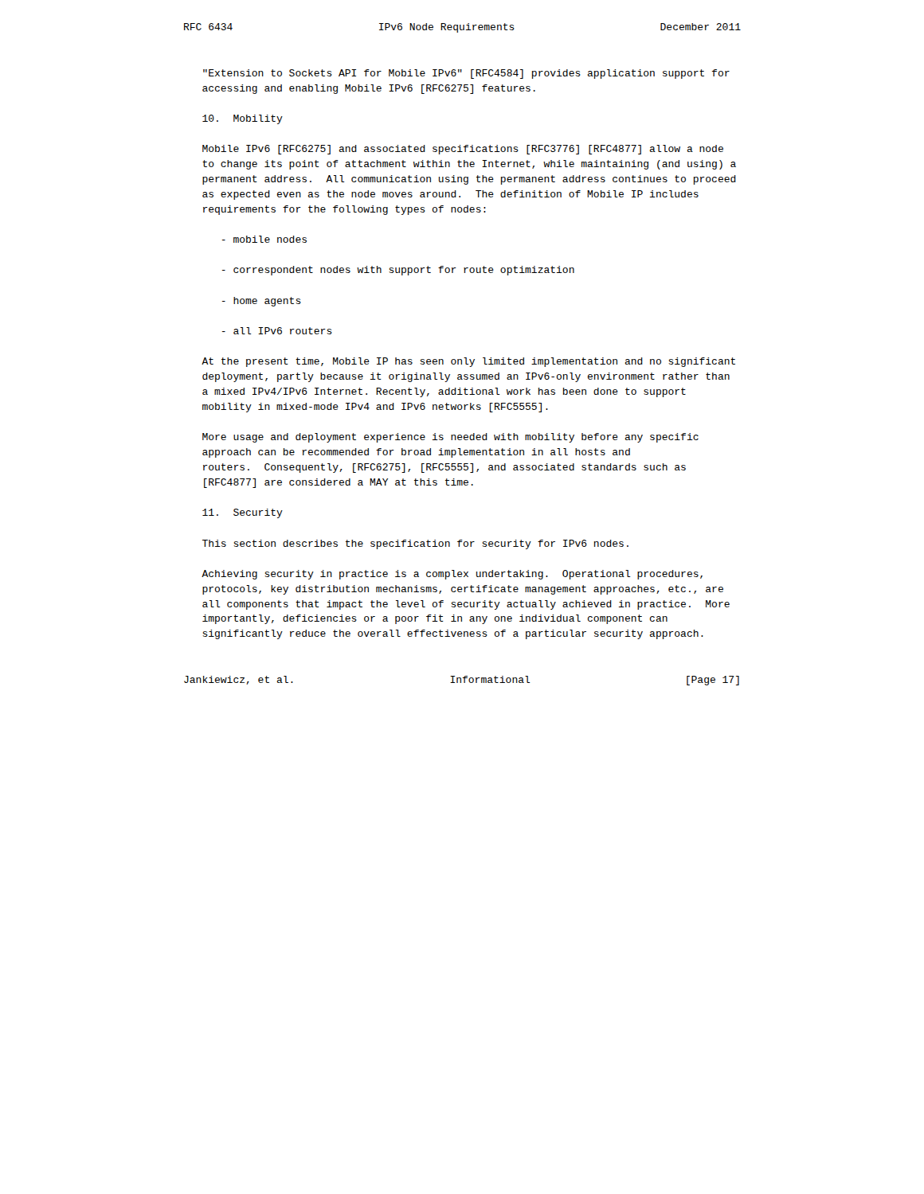RFC 6434 IPv6 Node Requirements December 2011
"Extension to Sockets API for Mobile IPv6" [RFC4584] provides application support for accessing and enabling Mobile IPv6 [RFC6275] features.
10. Mobility
Mobile IPv6 [RFC6275] and associated specifications [RFC3776] [RFC4877] allow a node to change its point of attachment within the Internet, while maintaining (and using) a permanent address. All communication using the permanent address continues to proceed as expected even as the node moves around. The definition of Mobile IP includes requirements for the following types of nodes:
mobile nodes
correspondent nodes with support for route optimization
home agents
all IPv6 routers
At the present time, Mobile IP has seen only limited implementation and no significant deployment, partly because it originally assumed an IPv6-only environment rather than a mixed IPv4/IPv6 Internet. Recently, additional work has been done to support mobility in mixed-mode IPv4 and IPv6 networks [RFC5555].
More usage and deployment experience is needed with mobility before any specific approach can be recommended for broad implementation in all hosts and routers. Consequently, [RFC6275], [RFC5555], and associated standards such as [RFC4877] are considered a MAY at this time.
11. Security
This section describes the specification for security for IPv6 nodes.
Achieving security in practice is a complex undertaking. Operational procedures, protocols, key distribution mechanisms, certificate management approaches, etc., are all components that impact the level of security actually achieved in practice. More importantly, deficiencies or a poor fit in any one individual component can significantly reduce the overall effectiveness of a particular security approach.
Jankiewicz, et al. Informational [Page 17]